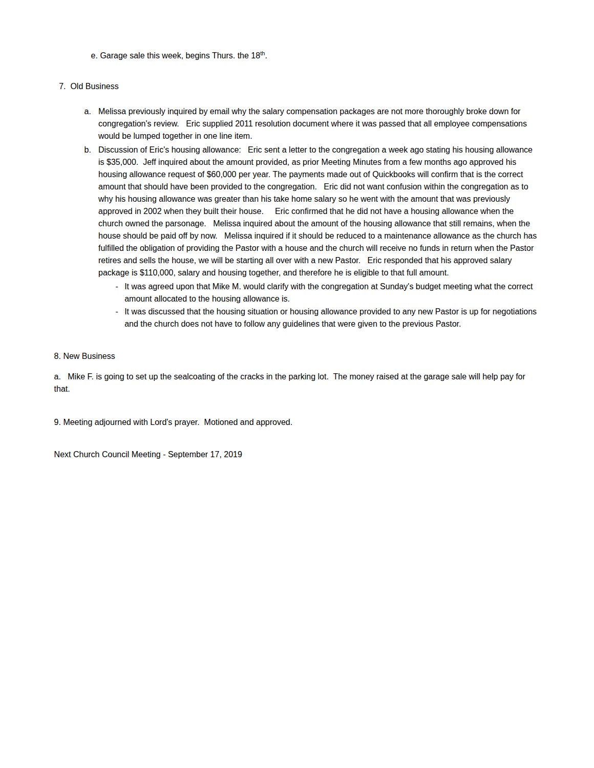e. Garage sale this week, begins Thurs. the 18th.
7. Old Business
Melissa previously inquired by email why the salary compensation packages are not more thoroughly broke down for congregation's review. Eric supplied 2011 resolution document where it was passed that all employee compensations would be lumped together in one line item.
Discussion of Eric's housing allowance: Eric sent a letter to the congregation a week ago stating his housing allowance is $35,000. Jeff inquired about the amount provided, as prior Meeting Minutes from a few months ago approved his housing allowance request of $60,000 per year. The payments made out of Quickbooks will confirm that is the correct amount that should have been provided to the congregation. Eric did not want confusion within the congregation as to why his housing allowance was greater than his take home salary so he went with the amount that was previously approved in 2002 when they built their house. Eric confirmed that he did not have a housing allowance when the church owned the parsonage. Melissa inquired about the amount of the housing allowance that still remains, when the house should be paid off by now. Melissa inquired if it should be reduced to a maintenance allowance as the church has fulfilled the obligation of providing the Pastor with a house and the church will receive no funds in return when the Pastor retires and sells the house, we will be starting all over with a new Pastor. Eric responded that his approved salary package is $110,000, salary and housing together, and therefore he is eligible to that full amount.
It was agreed upon that Mike M. would clarify with the congregation at Sunday's budget meeting what the correct amount allocated to the housing allowance is.
It was discussed that the housing situation or housing allowance provided to any new Pastor is up for negotiations and the church does not have to follow any guidelines that were given to the previous Pastor.
8. New Business
a. Mike F. is going to set up the sealcoating of the cracks in the parking lot. The money raised at the garage sale will help pay for that.
9. Meeting adjourned with Lord's prayer. Motioned and approved.
Next Church Council Meeting - September 17, 2019